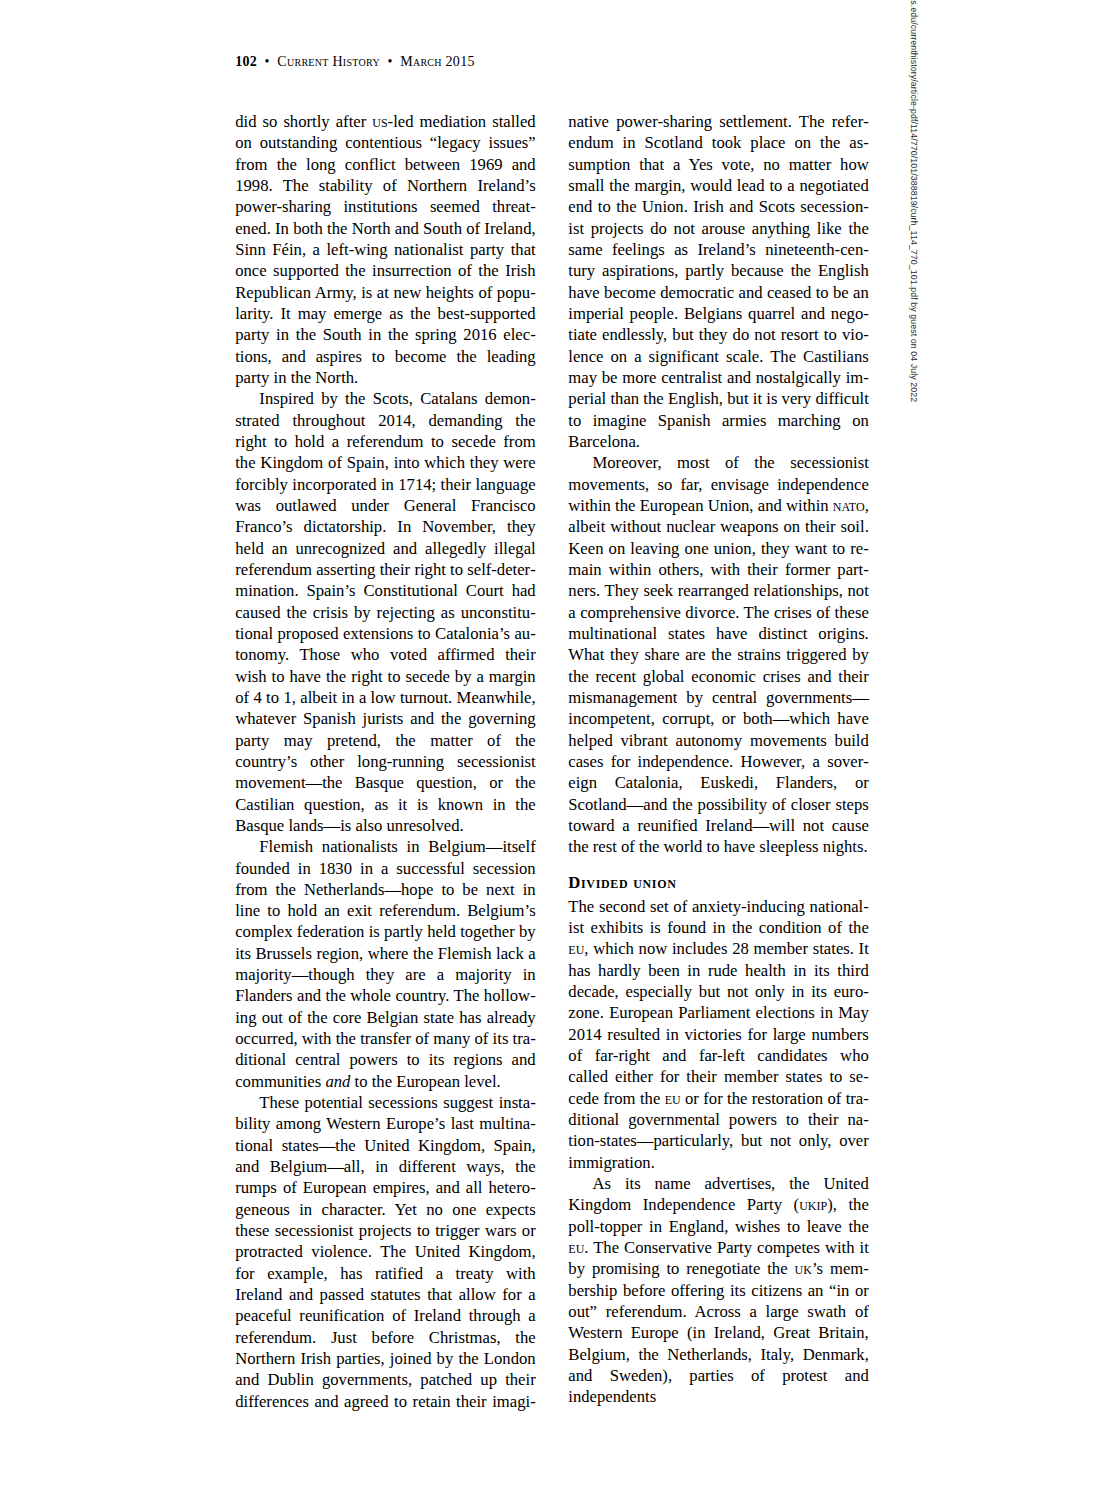102 • Current History • March 2015
Downloaded from http://online.ucpress.edu/currenthistory/article-pdf/114/770/101/388819/curh_114_770_101.pdf by guest on 04 July 2022
did so shortly after us-led mediation stalled on outstanding contentious “legacy issues” from the long conflict between 1969 and 1998. The stability of Northern Ireland’s power-sharing institutions seemed threatened. In both the North and South of Ireland, Sinn Féin, a left-wing nationalist party that once supported the insurrection of the Irish Republican Army, is at new heights of popularity. It may emerge as the best-supported party in the South in the spring 2016 elections, and aspires to become the leading party in the North.
Inspired by the Scots, Catalans demonstrated throughout 2014, demanding the right to hold a referendum to secede from the Kingdom of Spain, into which they were forcibly incorporated in 1714; their language was outlawed under General Francisco Franco’s dictatorship. In November, they held an unrecognized and allegedly illegal referendum asserting their right to self-determination. Spain’s Constitutional Court had caused the crisis by rejecting as unconstitutional proposed extensions to Catalonia’s autonomy. Those who voted affirmed their wish to have the right to secede by a margin of 4 to 1, albeit in a low turnout. Meanwhile, whatever Spanish jurists and the governing party may pretend, the matter of the country’s other long-running secessionist movement—the Basque question, or the Castilian question, as it is known in the Basque lands—is also unresolved.
Flemish nationalists in Belgium—itself founded in 1830 in a successful secession from the Netherlands—hope to be next in line to hold an exit referendum. Belgium’s complex federation is partly held together by its Brussels region, where the Flemish lack a majority—though they are a majority in Flanders and the whole country. The hollowing out of the core Belgian state has already occurred, with the transfer of many of its traditional central powers to its regions and communities and to the European level.
These potential secessions suggest instability among Western Europe’s last multinational states—the United Kingdom, Spain, and Belgium—all, in different ways, the rumps of European empires, and all heterogeneous in character. Yet no one expects these secessionist projects to trigger wars or protracted violence. The United Kingdom, for example, has ratified a treaty with Ireland and passed statutes that allow for a peaceful reunification of Ireland through a referendum. Just before Christmas, the Northern Irish parties, joined by the London and Dublin governments, patched up their differences and agreed to retain their imaginative power-sharing settlement. The referendum in Scotland took place on the assumption that a Yes vote, no matter how small the margin, would lead to a negotiated end to the Union. Irish and Scots secessionist projects do not arouse anything like the same feelings as Ireland’s nineteenth-century aspirations, partly because the English have become democratic and ceased to be an imperial people. Belgians quarrel and negotiate endlessly, but they do not resort to violence on a significant scale. The Castilians may be more centralist and nostalgically imperial than the English, but it is very difficult to imagine Spanish armies marching on Barcelona.
Moreover, most of the secessionist movements, so far, envisage independence within the European Union, and within nato, albeit without nuclear weapons on their soil. Keen on leaving one union, they want to remain within others, with their former partners. They seek rearranged relationships, not a comprehensive divorce. The crises of these multinational states have distinct origins. What they share are the strains triggered by the recent global economic crises and their mismanagement by central governments—incompetent, corrupt, or both—which have helped vibrant autonomy movements build cases for independence. However, a sovereign Catalonia, Euskedi, Flanders, or Scotland—and the possibility of closer steps toward a reunified Ireland—will not cause the rest of the world to have sleepless nights.
Divided union
The second set of anxiety-inducing nationalist exhibits is found in the condition of the eu, which now includes 28 member states. It has hardly been in rude health in its third decade, especially but not only in its eurozone. European Parliament elections in May 2014 resulted in victories for large numbers of far-right and far-left candidates who called either for their member states to secede from the eu or for the restoration of traditional governmental powers to their nation-states—particularly, but not only, over immigration.
As its name advertises, the United Kingdom Independence Party (ukip), the poll-topper in England, wishes to leave the eu. The Conservative Party competes with it by promising to renegotiate the uk’s membership before offering its citizens an “in or out” referendum. Across a large swath of Western Europe (in Ireland, Great Britain, Belgium, the Netherlands, Italy, Denmark, and Sweden), parties of protest and independents